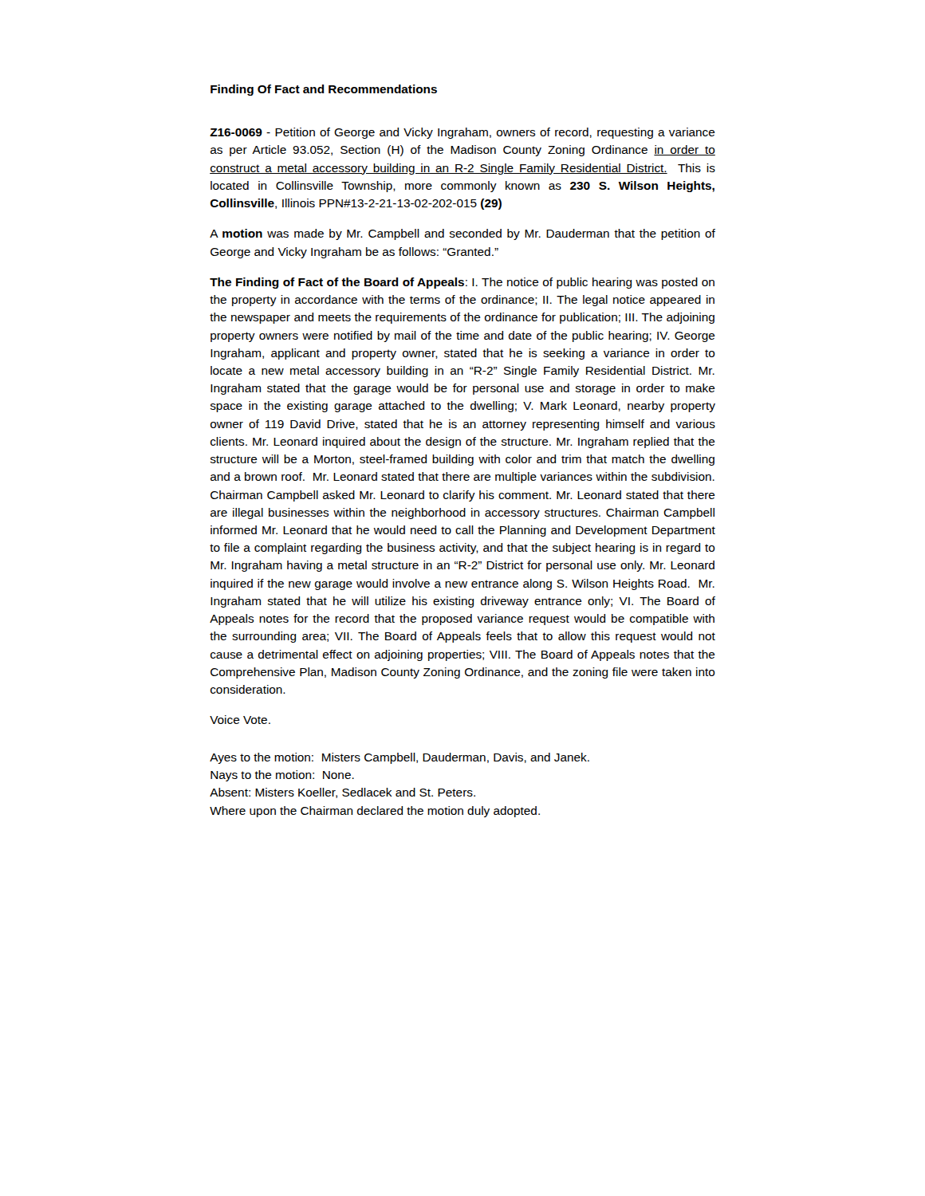Finding Of Fact and Recommendations
Z16-0069 - Petition of George and Vicky Ingraham, owners of record, requesting a variance as per Article 93.052, Section (H) of the Madison County Zoning Ordinance in order to construct a metal accessory building in an R-2 Single Family Residential District. This is located in Collinsville Township, more commonly known as 230 S. Wilson Heights, Collinsville, Illinois PPN#13-2-21-13-02-202-015 (29)
A motion was made by Mr. Campbell and seconded by Mr. Dauderman that the petition of George and Vicky Ingraham be as follows: “Granted.”
The Finding of Fact of the Board of Appeals: I. The notice of public hearing was posted on the property in accordance with the terms of the ordinance; II. The legal notice appeared in the newspaper and meets the requirements of the ordinance for publication; III. The adjoining property owners were notified by mail of the time and date of the public hearing; IV. George Ingraham, applicant and property owner, stated that he is seeking a variance in order to locate a new metal accessory building in an “R-2” Single Family Residential District. Mr. Ingraham stated that the garage would be for personal use and storage in order to make space in the existing garage attached to the dwelling; V. Mark Leonard, nearby property owner of 119 David Drive, stated that he is an attorney representing himself and various clients. Mr. Leonard inquired about the design of the structure. Mr. Ingraham replied that the structure will be a Morton, steel-framed building with color and trim that match the dwelling and a brown roof. Mr. Leonard stated that there are multiple variances within the subdivision. Chairman Campbell asked Mr. Leonard to clarify his comment. Mr. Leonard stated that there are illegal businesses within the neighborhood in accessory structures. Chairman Campbell informed Mr. Leonard that he would need to call the Planning and Development Department to file a complaint regarding the business activity, and that the subject hearing is in regard to Mr. Ingraham having a metal structure in an “R-2” District for personal use only. Mr. Leonard inquired if the new garage would involve a new entrance along S. Wilson Heights Road. Mr. Ingraham stated that he will utilize his existing driveway entrance only; VI. The Board of Appeals notes for the record that the proposed variance request would be compatible with the surrounding area; VII. The Board of Appeals feels that to allow this request would not cause a detrimental effect on adjoining properties; VIII. The Board of Appeals notes that the Comprehensive Plan, Madison County Zoning Ordinance, and the zoning file were taken into consideration.
Voice Vote.
Ayes to the motion: Misters Campbell, Dauderman, Davis, and Janek.
Nays to the motion: None.
Absent: Misters Koeller, Sedlacek and St. Peters.
Where upon the Chairman declared the motion duly adopted.